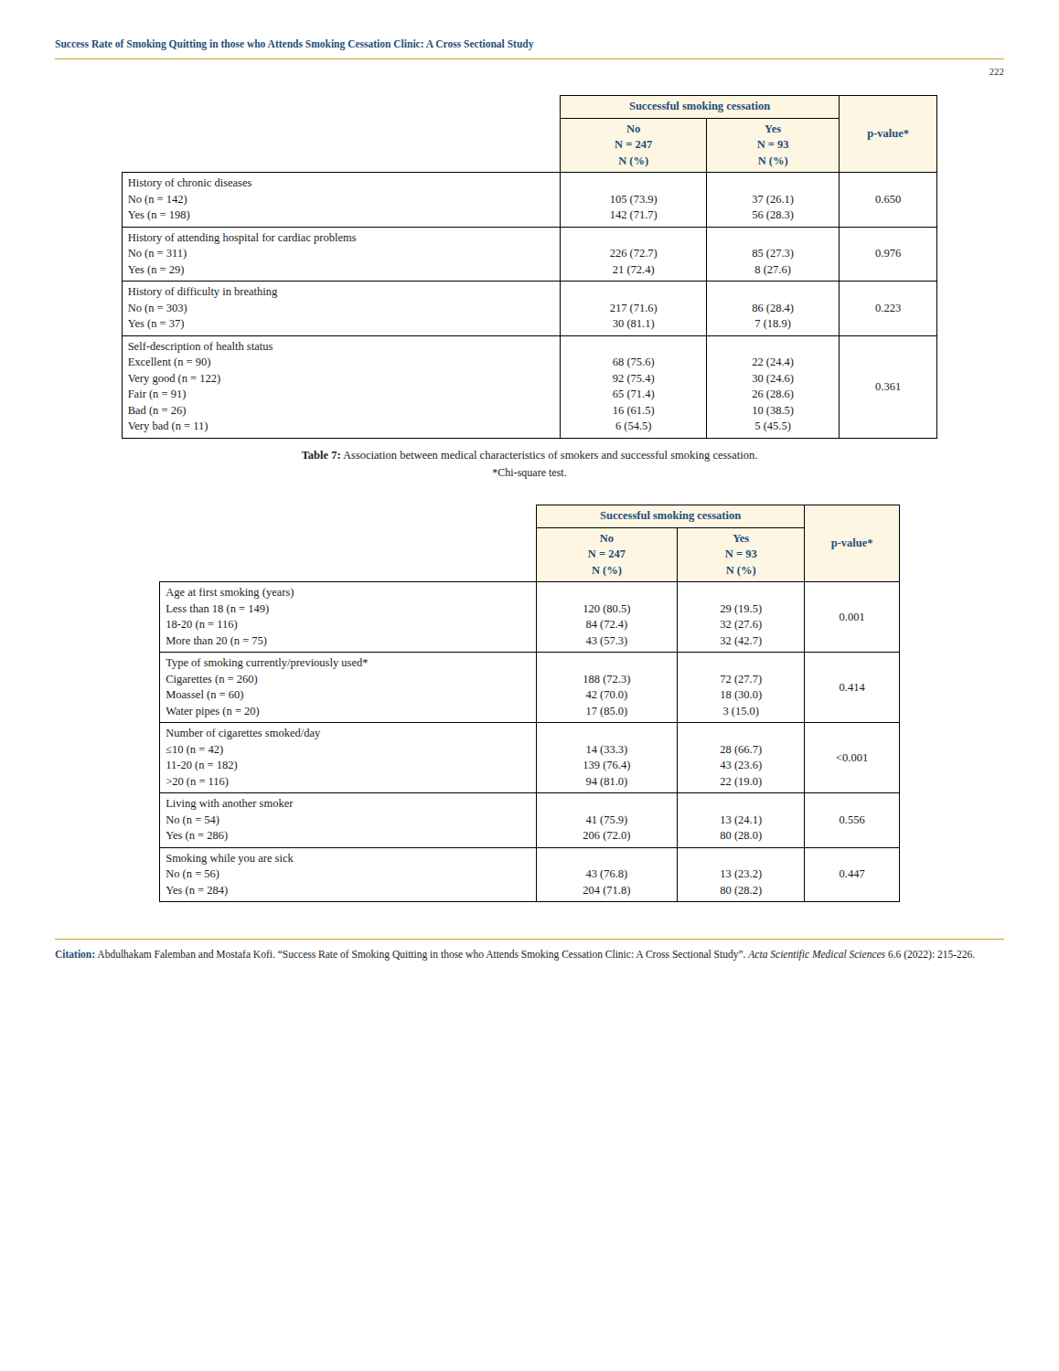Success Rate of Smoking Quitting in those who Attends Smoking Cessation Clinic: A Cross Sectional Study
222
| | Successful smoking cessation | p-value* |
| --- | --- | --- |
| No N = 247 N (%) | Yes N = 93 N (%) |
| History of chronic diseases No (n = 142) Yes (n = 198) | 105 (73.9) 142 (71.7) | 37 (26.1) 56 (28.3) | 0.650 |
| History of attending hospital for cardiac problems No (n = 311) Yes (n = 29) | 226 (72.7) 21 (72.4) | 85 (27.3) 8 (27.6) | 0.976 |
| History of difficulty in breathing No (n = 303) Yes (n = 37) | 217 (71.6) 30 (81.1) | 86 (28.4) 7 (18.9) | 0.223 |
| Self-description of health status Excellent (n = 90) Very good (n = 122) Fair (n = 91) Bad (n = 26) Very bad (n = 11) | 68 (75.6) 92 (75.4) 65 (71.4) 16 (61.5) 6 (54.5) | 22 (24.4) 30 (24.6) 26 (28.6) 10 (38.5) 5 (45.5) | 0.361 |
Table 7: Association between medical characteristics of smokers and successful smoking cessation.
*Chi-square test.
| | Successful smoking cessation | p-value* |
| --- | --- | --- |
| No N = 247 N (%) | Yes N = 93 N (%) |
| Age at first smoking (years) Less than 18 (n = 149) 18-20 (n = 116) More than 20 (n = 75) | 120 (80.5) 84 (72.4) 43 (57.3) | 29 (19.5) 32 (27.6) 32 (42.7) | 0.001 |
| Type of smoking currently/previously used* Cigarettes (n = 260) Moassel (n = 60) Water pipes (n = 20) | 188 (72.3) 42 (70.0) 17 (85.0) | 72 (27.7) 18 (30.0) 3 (15.0) | 0.414 |
| Number of cigarettes smoked/day ≤10 (n = 42) 11-20 (n = 182) >20 (n = 116) | 14 (33.3) 139 (76.4) 94 (81.0) | 28 (66.7) 43 (23.6) 22 (19.0) | <0.001 |
| Living with another smoker No (n = 54) Yes (n = 286) | 41 (75.9) 206 (72.0) | 13 (24.1) 80 (28.0) | 0.556 |
| Smoking while you are sick No (n = 56) Yes (n = 284) | 43 (76.8) 204 (71.8) | 13 (23.2) 80 (28.2) | 0.447 |
Citation: Abdulhakam Falemban and Mostafa Kofi. “Success Rate of Smoking Quitting in those who Attends Smoking Cessation Clinic: A Cross Sectional Study”. Acta Scientific Medical Sciences 6.6 (2022): 215-226.